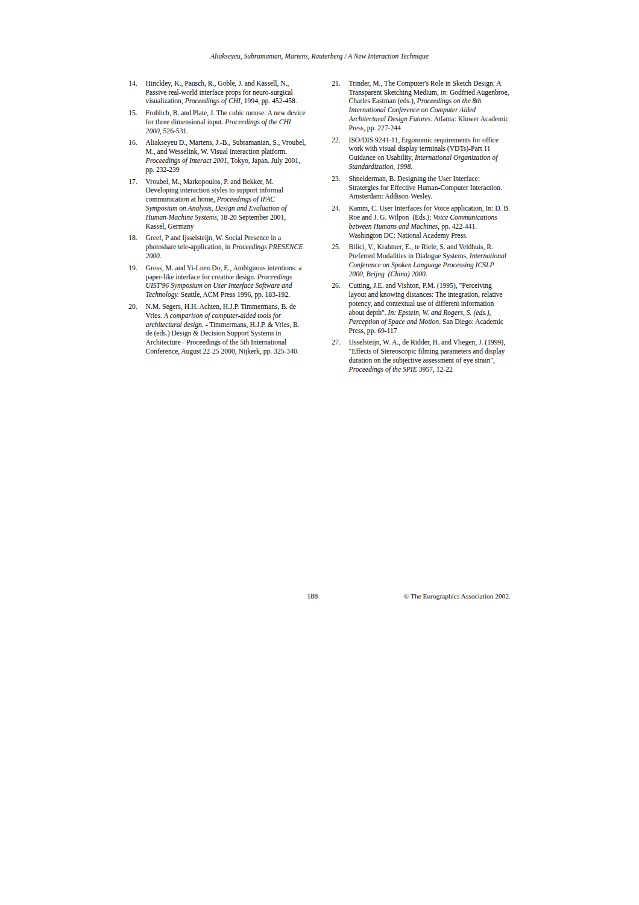Aliakseyeu, Subramanian, Martens, Rauterberg / A New Interaction Technique
14. Hinckley, K., Pausch, R., Goble, J. and Kassell, N., Passive real-world interface props for neuro-surgical visualization, Proceedings of CHI, 1994, pp. 452-458.
15. Frohlich, B. and Plate, J. The cubic mouse: A new device for three dimensional input. Proceedings of the CHI 2000, 526-531.
16. Aliakseyeu D., Martens, J.-B., Subramanian, S., Vroubel, M., and Wesselink, W. Visual interaction platform. Proceedings of Interact 2001, Tokyo, Japan. July 2001, pp. 232-239
17. Vroubel, M., Markopoulos, P. and Bekker, M. Developing interaction styles to support informal communication at home, Proceedings of IFAC Symposium on Analysis, Design and Evaluation of Human-Machine Systems, 18-20 September 2001, Kassel, Germany
18. Greef, P and Ijsselsteijn, W. Social Presence in a photoshare tele-application, in Proceedings PRESENCE 2000.
19. Gross, M. and Yi-Luen Do, E., Ambiguous intentions: a paper-like interface for creative design. Proceedings UIST'96 Symposium on User Interface Software and Technology. Seattle, ACM Press 1996, pp. 183-192.
20. N.M. Segers, H.H. Achten, H.J.P. Timmermans, B. de Vries. A comparison of computer-aided tools for architectural design. - Timmermans, H.J.P. & Vries, B. de (eds.) Design & Decision Support Systems in Architecture - Proceedings of the 5th International Conference, August 22-25 2000, Nijkerk, pp. 325-340.
21. Trinder, M., The Computer's Role in Sketch Design: A Transparent Sketching Medium, in: Godfried Augenbroe, Charles Eastman (eds.), Proceedings on the 8th International Conference on Computer Aided Architectural Design Futures. Atlanta: Kluwer Academic Press, pp. 227-244
22. ISO/DIS 9241-11, Ergonomic requirements for office work with visual display terminals (VDTs)-Part 11 Guidance on Usability, International Organization of Standardization, 1998.
23. Shneiderman, B. Designing the User Interface: Stratergies for Effective Human-Computer Interaction. Amsterdam: Addison-Wesley.
24. Kamm, C. User Interfaces for Voice application, In: D. B. Roe and J. G. Wilpon (Eds.): Voice Communications between Humans and Machines, pp. 422-441. Washington DC: National Academy Press.
25. Bilici, V., Krahmer, E., te Riele, S. and Veldhuis, R. Preferred Modalities in Dialogue Systems, International Conference on Spoken Language Processing ICSLP 2000, Beijng (China) 2000.
26. Cutting, J.E. and Vishton, P.M. (1995), "Perceiving layout and knowing distances: The integration, relative potency, and contextual use of different information about depth". In: Epstein, W. and Rogers, S. (eds.), Perception of Space and Motion. San Diego: Academic Press, pp. 69-117
27. IJsselsteijn, W. A., de Ridder, H. and Vliegen, J. (1999), "Effects of Stereoscopic filming parameters and display duration on the subjective assessment of eye strain", Proceedings of the SPIE 3957, 12-22
188
© The Eurographics Association 2002.